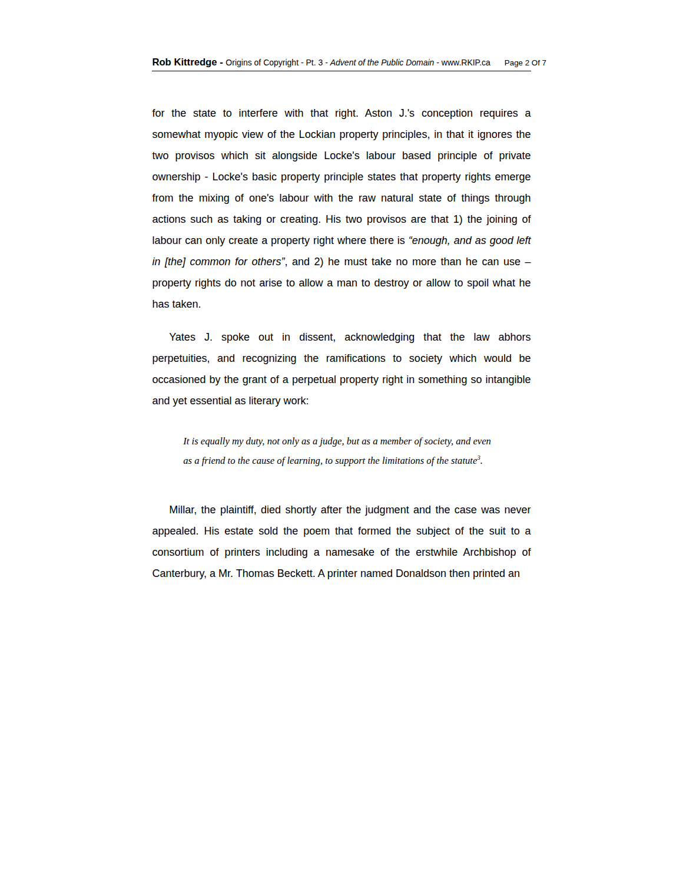Rob Kittredge - Origins of Copyright - Pt. 3 - Advent of the Public Domain - www.RKIP.ca
Page 2 Of 7
for the state to interfere with that right. Aston J.'s conception requires a somewhat myopic view of the Lockian property principles, in that it ignores the two provisos which sit alongside Locke's labour based principle of private ownership - Locke's basic property principle states that property rights emerge from the mixing of one's labour with the raw natural state of things through actions such as taking or creating. His two provisos are that 1) the joining of labour can only create a property right where there is “enough, and as good left in [the] common for others”, and 2) he must take no more than he can use – property rights do not arise to allow a man to destroy or allow to spoil what he has taken.
Yates J. spoke out in dissent, acknowledging that the law abhors perpetuities, and recognizing the ramifications to society which would be occasioned by the grant of a perpetual property right in something so intangible and yet essential as literary work:
It is equally my duty, not only as a judge, but as a member of society, and even as a friend to the cause of learning, to support the limitations of the statute3.
Millar, the plaintiff, died shortly after the judgment and the case was never appealed. His estate sold the poem that formed the subject of the suit to a consortium of printers including a namesake of the erstwhile Archbishop of Canterbury, a Mr. Thomas Beckett. A printer named Donaldson then printed an